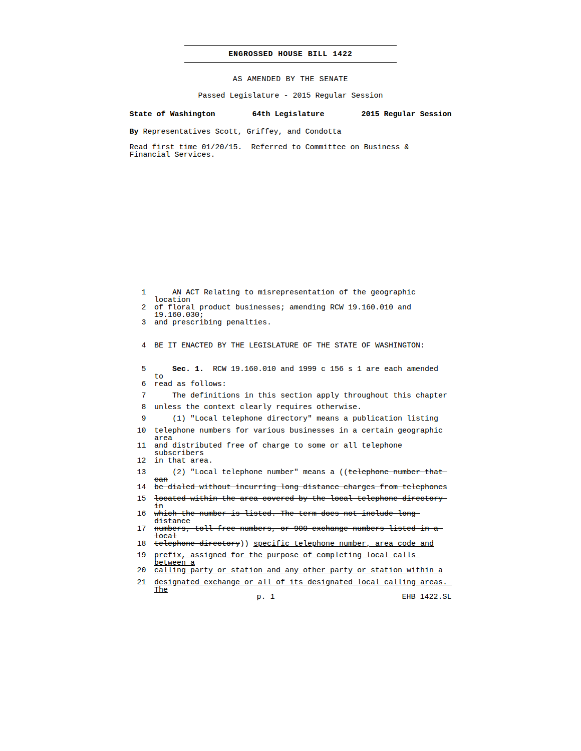ENGROSSED HOUSE BILL 1422
AS AMENDED BY THE SENATE
Passed Legislature - 2015 Regular Session
State of Washington
64th Legislature
2015 Regular Session
By Representatives Scott, Griffey, and Condotta
Read first time 01/20/15. Referred to Committee on Business & Financial Services.
1
AN ACT Relating to misrepresentation of the geographic location
2
of floral product businesses; amending RCW 19.160.010 and 19.160.030;
3
and prescribing penalties.
4
BE IT ENACTED BY THE LEGISLATURE OF THE STATE OF WASHINGTON:
5
Sec. 1. RCW 19.160.010 and 1999 c 156 s 1 are each amended to
6
read as follows:
7
The definitions in this section apply throughout this chapter
8
unless the context clearly requires otherwise.
9
(1) "Local telephone directory" means a publication listing
10
telephone numbers for various businesses in a certain geographic area
11
and distributed free of charge to some or all telephone subscribers
12
in that area.
13
(2) "Local telephone number" means a ((telephone number that can
14
be dialed without incurring long distance charges from telephones
15
located within the area covered by the local telephone directory in
16
which the number is listed. The term does not include long distance
17
numbers, toll-free numbers, or 900 exchange numbers listed in a local
18
telephone directory)) specific telephone number, area code and
19
prefix, assigned for the purpose of completing local calls between a
20
calling party or station and any other party or station within a
21
designated exchange or all of its designated local calling areas. The
p. 1
EHB 1422.SL